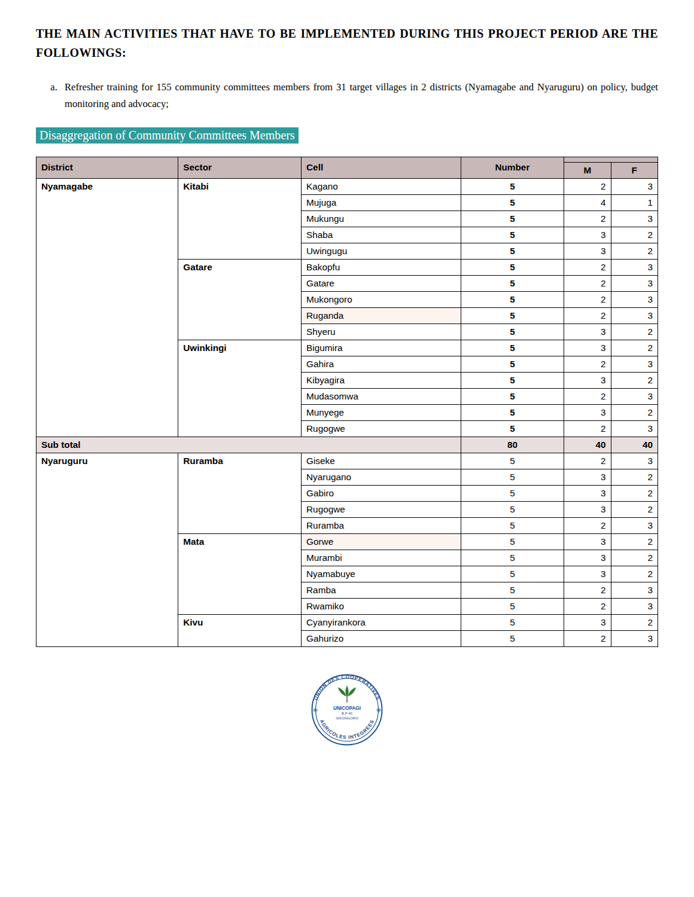THE MAIN ACTIVITIES THAT HAVE TO BE IMPLEMENTED DURING THIS PROJECT PERIOD ARE THE FOLLOWINGS:
Refresher training for 155 community committees members from 31 target villages in 2 districts (Nyamagabe and Nyaruguru) on policy, budget monitoring and advocacy;
Disaggregation of Community Committees Members
| District | Sector | Cell | Number | |
| --- | --- | --- | --- | --- |
| M | F |
| Nyamagabe | Kitabi | Kagano | 5 | 2 | 3 |
| Mujuga | 5 | 4 | 1 |
| Mukungu | 5 | 2 | 3 |
| Shaba | 5 | 3 | 2 |
| Uwingugu | 5 | 3 | 2 |
| Gatare | Bakopfu | 5 | 2 | 3 |
| Gatare | 5 | 2 | 3 |
| Mukongoro | 5 | 2 | 3 |
| Ruganda | 5 | 2 | 3 |
| Shyeru | 5 | 3 | 2 |
| Uwinkingi | Bigumira | 5 | 3 | 2 |
| Gahira | 5 | 2 | 3 |
| Kibyagira | 5 | 3 | 2 |
| Mudasomwa | 5 | 2 | 3 |
| Munyege | 5 | 3 | 2 |
| Rugogwe | 5 | 2 | 3 |
| Sub total | 80 | 40 | 40 |
| Nyaruguru | Ruramba | Giseke | 5 | 2 | 3 |
| Nyarugano | 5 | 3 | 2 |
| Gabiro | 5 | 3 | 2 |
| Rugogwe | 5 | 3 | 2 |
| Ruramba | 5 | 2 | 3 |
| Mata | Gorwe | 5 | 3 | 2 |
| Murambi | 5 | 3 | 2 |
| Nyamabuye | 5 | 3 | 2 |
| Ramba | 5 | 2 | 3 |
| Rwamiko | 5 | 2 | 3 |
| Kivu | Cyanyirankora | 5 | 3 | 2 |
| Gahurizo | 5 | 2 | 3 |
UNION DES COOPERATIVES AGRICOLES INTEGREES UNICOPAGI B.P 40 GIKONGORO ✳ ✳